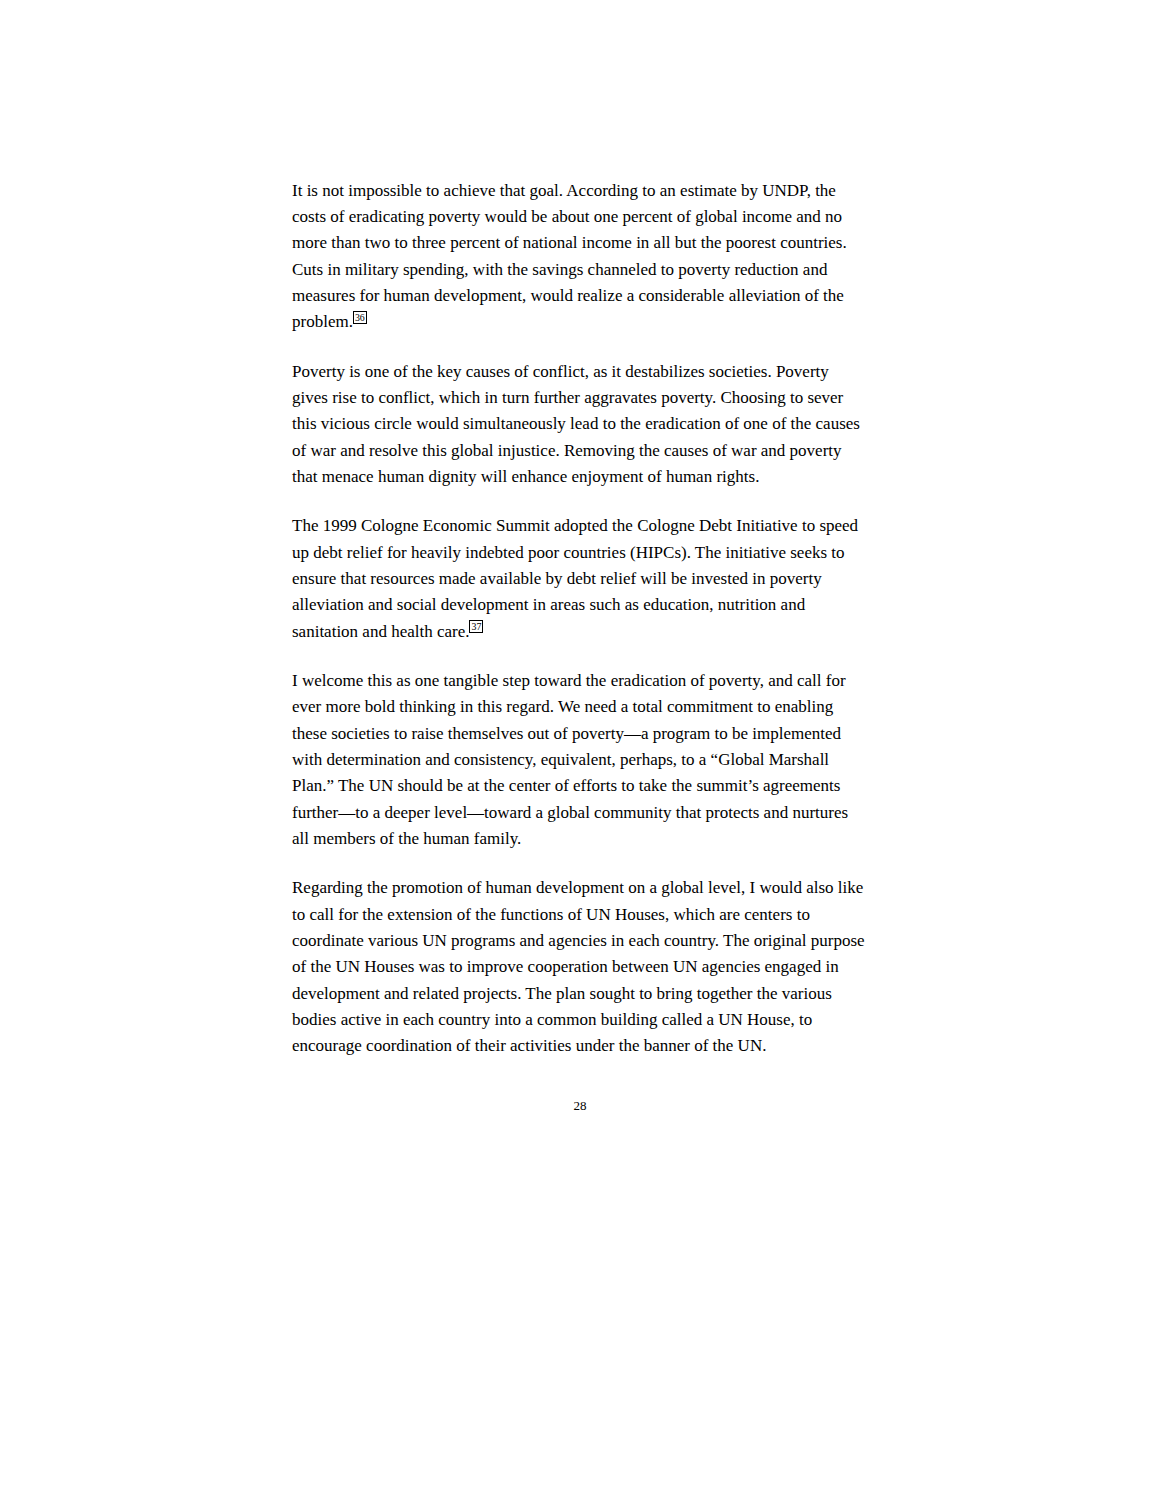It is not impossible to achieve that goal. According to an estimate by UNDP, the costs of eradicating poverty would be about one percent of global income and no more than two to three percent of national income in all but the poorest countries. Cuts in military spending, with the savings channeled to poverty reduction and measures for human development, would realize a considerable alleviation of the problem.36
Poverty is one of the key causes of conflict, as it destabilizes societies. Poverty gives rise to conflict, which in turn further aggravates poverty. Choosing to sever this vicious circle would simultaneously lead to the eradication of one of the causes of war and resolve this global injustice. Removing the causes of war and poverty that menace human dignity will enhance enjoyment of human rights.
The 1999 Cologne Economic Summit adopted the Cologne Debt Initiative to speed up debt relief for heavily indebted poor countries (HIPCs). The initiative seeks to ensure that resources made available by debt relief will be invested in poverty alleviation and social development in areas such as education, nutrition and sanitation and health care.37
I welcome this as one tangible step toward the eradication of poverty, and call for ever more bold thinking in this regard. We need a total commitment to enabling these societies to raise themselves out of poverty—a program to be implemented with determination and consistency, equivalent, perhaps, to a “Global Marshall Plan.” The UN should be at the center of efforts to take the summit’s agreements further—to a deeper level—toward a global community that protects and nurtures all members of the human family.
Regarding the promotion of human development on a global level, I would also like to call for the extension of the functions of UN Houses, which are centers to coordinate various UN programs and agencies in each country. The original purpose of the UN Houses was to improve cooperation between UN agencies engaged in development and related projects. The plan sought to bring together the various bodies active in each country into a common building called a UN House, to encourage coordination of their activities under the banner of the UN.
28